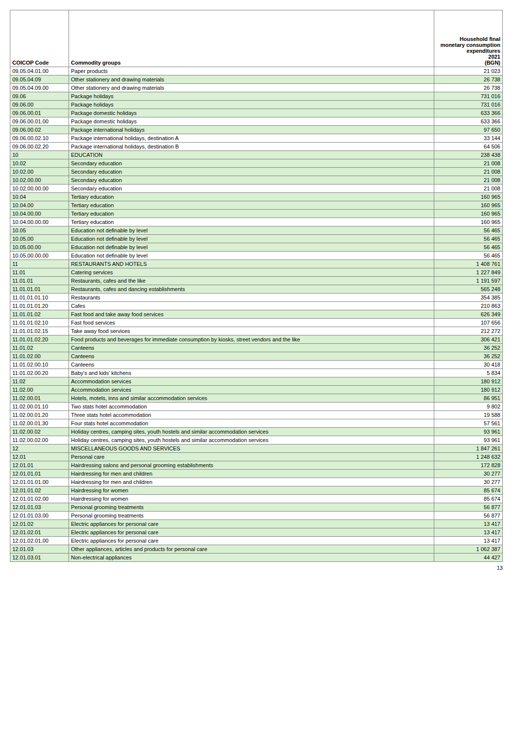| COICOP Code | Commodity groups | Household final monetary consumption expenditures 2021 (BGN) |
| --- | --- | --- |
| 09.05.04.01.00 | Paper products | 21 023 |
| 09.05.04.09 | Other stationery and drawing materials | 26 738 |
| 09.05.04.09.00 | Other stationery and drawing materials | 26 738 |
| 09.06 | Package holidays | 731 016 |
| 09.06.00 | Package holidays | 731 016 |
| 09.06.00.01 | Package domestic holidays | 633 366 |
| 09.06.00.01.00 | Package domestic holidays | 633 366 |
| 09.06.00.02 | Package international holidays | 97 650 |
| 09.06.00.02.10 | Package international holidays, destination A | 33 144 |
| 09.06.00.02.20 | Package international holidays, destination B | 64 506 |
| 10 | EDUCATION | 238 438 |
| 10.02 | Secondary education | 21 008 |
| 10.02.00 | Secondary education | 21 008 |
| 10.02.00.00 | Secondary education | 21 008 |
| 10.02.00.00.00 | Secondary education | 21 008 |
| 10.04 | Tertiary education | 160 965 |
| 10.04.00 | Tertiary education | 160 965 |
| 10.04.00.00 | Tertiary education | 160 965 |
| 10.04.00.00.00 | Tertiary education | 160 965 |
| 10.05 | Education not definable by level | 56 465 |
| 10.05.00 | Education not definable by level | 56 465 |
| 10.05.00.00 | Education not definable by level | 56 465 |
| 10.05.00.00.00 | Education not definable by level | 56 465 |
| 11 | RESTAURANTS AND HOTELS | 1 408 761 |
| 11.01 | Catering services | 1 227 849 |
| 11.01.01 | Restaurants, cafes and the like | 1 191 597 |
| 11.01.01.01 | Restaurants, cafes and dancing establishments | 565 248 |
| 11.01.01.01.10 | Restaurants | 354 385 |
| 11.01.01.01.20 | Cafes | 210 863 |
| 11.01.01.02 | Fast food and take away food services | 626 349 |
| 11.01.01.02.10 | Fast food services | 107 656 |
| 11.01.01.02.15 | Take away food services | 212 272 |
| 11.01.01.02.20 | Food products and beverages for immediate consumption by kiosks, street vendors and the like | 306 421 |
| 11.01.02 | Canteens | 36 252 |
| 11.01.02.00 | Canteens | 36 252 |
| 11.01.02.00.10 | Canteens | 30 418 |
| 11.01.02.00.20 | Baby's and kids' kitchens | 5 834 |
| 11.02 | Accommodation services | 180 912 |
| 11.02.00 | Accommodation services | 180 912 |
| 11.02.00.01 | Hotels, motels, inns and similar accommodation services | 86 951 |
| 11.02.00.01.10 | Two stats hotel accommodation | 9 802 |
| 11.02.00.01.20 | Three stats hotel accommodation | 19 588 |
| 11.02.00.01.30 | Four stats hotel accommodation | 57 561 |
| 11.02.00.02 | Holiday centres, camping sites, youth hostels and similar accommodation services | 93 961 |
| 11.02.00.02.00 | Holiday centres, camping sites, youth hostels and similar accommodation services | 93 961 |
| 12 | MISCELLANEOUS GOODS AND SERVICES | 1 847 261 |
| 12.01 | Personal care | 1 248 632 |
| 12.01.01 | Hairdressing salons and personal grooming establishments | 172 828 |
| 12.01.01.01 | Hairdressing for men and children | 30 277 |
| 12.01.01.01.00 | Hairdressing for men and children | 30 277 |
| 12.01.01.02 | Hairdressing for women | 85 674 |
| 12.01.01.02.00 | Hairdressing for women | 85 674 |
| 12.01.01.03 | Personal grooming treatments | 56 877 |
| 12.01.01.03.00 | Personal grooming treatments | 56 877 |
| 12.01.02 | Electric appliances for personal care | 13 417 |
| 12.01.02.01 | Electric appliances for personal care | 13 417 |
| 12.01.02.01.00 | Electric appliances for personal care | 13 417 |
| 12.01.03 | Other appliances, articles and products for personal care | 1 062 387 |
| 12.01.03.01 | Non-electrical appliances | 44 427 |
13